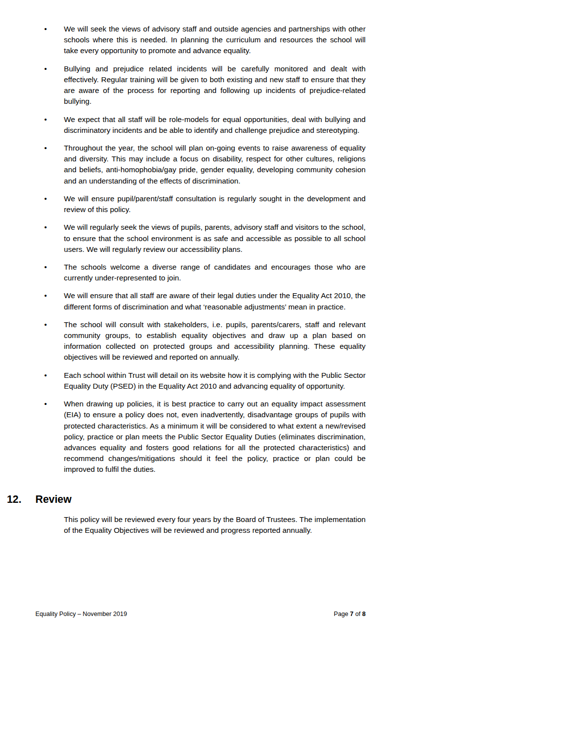We will seek the views of advisory staff and outside agencies and partnerships with other schools where this is needed. In planning the curriculum and resources the school will take every opportunity to promote and advance equality.
Bullying and prejudice related incidents will be carefully monitored and dealt with effectively. Regular training will be given to both existing and new staff to ensure that they are aware of the process for reporting and following up incidents of prejudice-related bullying.
We expect that all staff will be role-models for equal opportunities, deal with bullying and discriminatory incidents and be able to identify and challenge prejudice and stereotyping.
Throughout the year, the school will plan on-going events to raise awareness of equality and diversity. This may include a focus on disability, respect for other cultures, religions and beliefs, anti-homophobia/gay pride, gender equality, developing community cohesion and an understanding of the effects of discrimination.
We will ensure pupil/parent/staff consultation is regularly sought in the development and review of this policy.
We will regularly seek the views of pupils, parents, advisory staff and visitors to the school, to ensure that the school environment is as safe and accessible as possible to all school users. We will regularly review our accessibility plans.
The schools welcome a diverse range of candidates and encourages those who are currently under-represented to join.
We will ensure that all staff are aware of their legal duties under the Equality Act 2010, the different forms of discrimination and what ‘reasonable adjustments’ mean in practice.
The school will consult with stakeholders, i.e. pupils, parents/carers, staff and relevant community groups, to establish equality objectives and draw up a plan based on information collected on protected groups and accessibility planning. These equality objectives will be reviewed and reported on annually.
Each school within Trust will detail on its website how it is complying with the Public Sector Equality Duty (PSED) in the Equality Act 2010 and advancing equality of opportunity.
When drawing up policies, it is best practice to carry out an equality impact assessment (EIA) to ensure a policy does not, even inadvertently, disadvantage groups of pupils with protected characteristics. As a minimum it will be considered to what extent a new/revised policy, practice or plan meets the Public Sector Equality Duties (eliminates discrimination, advances equality and fosters good relations for all the protected characteristics) and recommend changes/mitigations should it feel the policy, practice or plan could be improved to fulfil the duties.
12. Review
This policy will be reviewed every four years by the Board of Trustees. The implementation of the Equality Objectives will be reviewed and progress reported annually.
Equality Policy – November 2019
Page 7 of 8